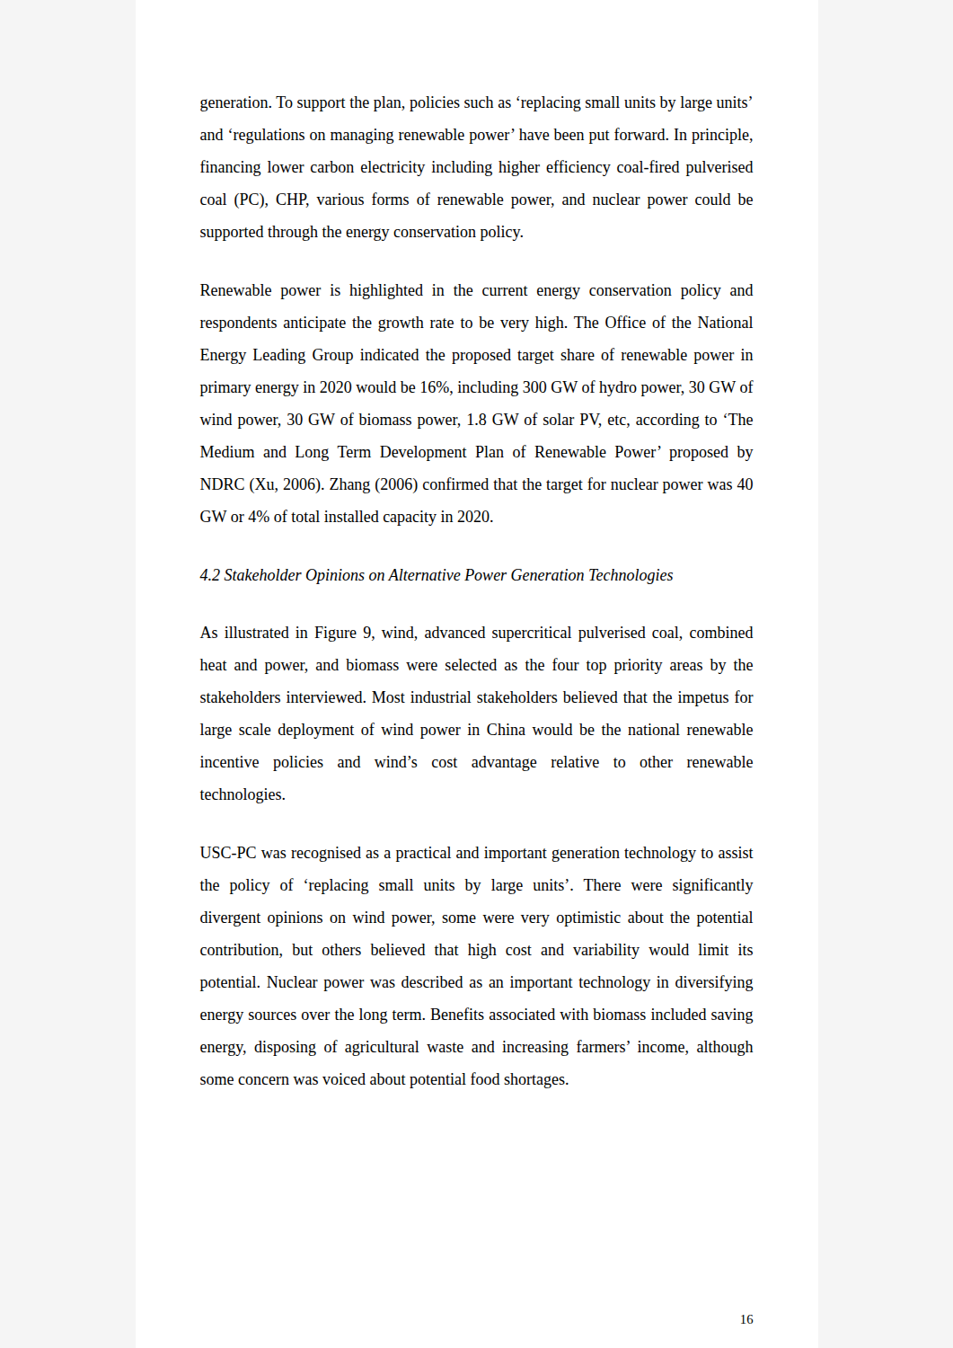generation. To support the plan, policies such as ‘replacing small units by large units’ and ‘regulations on managing renewable power’ have been put forward. In principle, financing lower carbon electricity including higher efficiency coal-fired pulverised coal (PC), CHP, various forms of renewable power, and nuclear power could be supported through the energy conservation policy.
Renewable power is highlighted in the current energy conservation policy and respondents anticipate the growth rate to be very high. The Office of the National Energy Leading Group indicated the proposed target share of renewable power in primary energy in 2020 would be 16%, including 300 GW of hydro power, 30 GW of wind power, 30 GW of biomass power, 1.8 GW of solar PV, etc, according to ‘The Medium and Long Term Development Plan of Renewable Power’ proposed by NDRC (Xu, 2006). Zhang (2006) confirmed that the target for nuclear power was 40 GW or 4% of total installed capacity in 2020.
4.2 Stakeholder Opinions on Alternative Power Generation Technologies
As illustrated in Figure 9, wind, advanced supercritical pulverised coal, combined heat and power, and biomass were selected as the four top priority areas by the stakeholders interviewed. Most industrial stakeholders believed that the impetus for large scale deployment of wind power in China would be the national renewable incentive policies and wind’s cost advantage relative to other renewable technologies.
USC-PC was recognised as a practical and important generation technology to assist the policy of ‘replacing small units by large units’. There were significantly divergent opinions on wind power, some were very optimistic about the potential contribution, but others believed that high cost and variability would limit its potential. Nuclear power was described as an important technology in diversifying energy sources over the long term. Benefits associated with biomass included saving energy, disposing of agricultural waste and increasing farmers’ income, although some concern was voiced about potential food shortages.
16